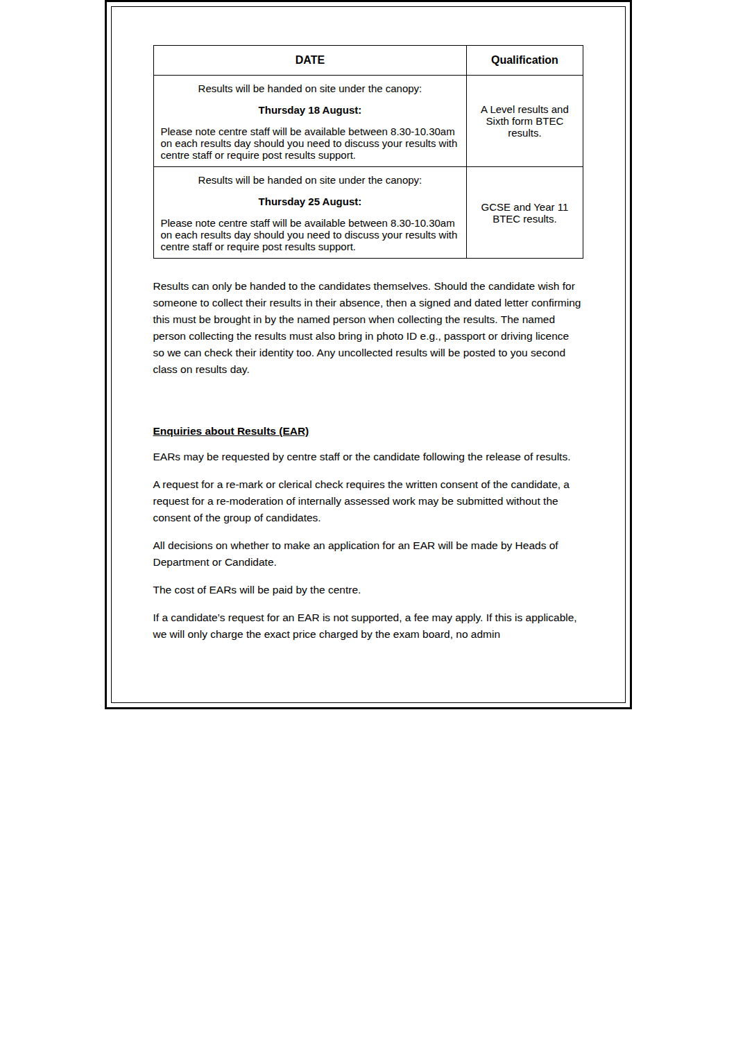| DATE | Qualification |
| --- | --- |
| Results will be handed on site under the canopy: Thursday 18 August: Please note centre staff will be available between 8.30-10.30am on each results day should you need to discuss your results with centre staff or require post results support. | A Level results and Sixth form BTEC results. |
| Results will be handed on site under the canopy: Thursday 25 August: Please note centre staff will be available between 8.30-10.30am on each results day should you need to discuss your results with centre staff or require post results support. | GCSE and Year 11 BTEC results. |
Results can only be handed to the candidates themselves. Should the candidate wish for someone to collect their results in their absence, then a signed and dated letter confirming this must be brought in by the named person when collecting the results. The named person collecting the results must also bring in photo ID e.g., passport or driving licence so we can check their identity too. Any uncollected results will be posted to you second class on results day.
Enquiries about Results (EAR)
EARs may be requested by centre staff or the candidate following the release of results.
A request for a re-mark or clerical check requires the written consent of the candidate, a request for a re-moderation of internally assessed work may be submitted without the consent of the group of candidates.
All decisions on whether to make an application for an EAR will be made by Heads of Department or Candidate.
The cost of EARs will be paid by the centre.
If a candidate’s request for an EAR is not supported, a fee may apply. If this is applicable, we will only charge the exact price charged by the exam board, no admin